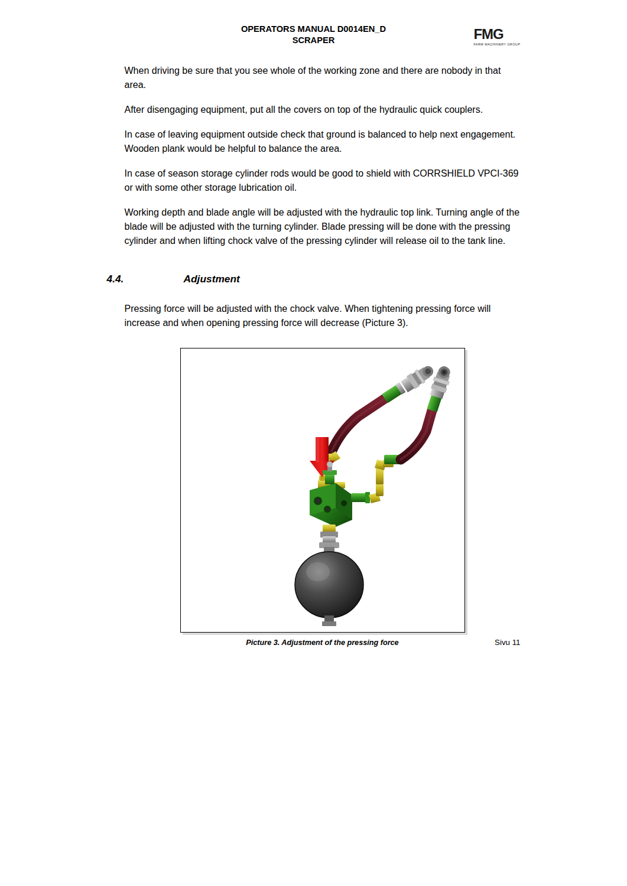OPERATORS MANUAL D0014EN_D
SCRAPER
FMG FARM MACHINERY GROUP
When driving be sure that you see whole of the working zone and there are nobody in that area.
After disengaging equipment, put all the covers on top of the hydraulic quick couplers.
In case of leaving equipment outside check that ground is balanced to help next engagement. Wooden plank would be helpful to balance the area.
In case of season storage cylinder rods would be good to shield with CORRSHIELD VPCI-369 or with some other storage lubrication oil.
Working depth and blade angle will be adjusted with the hydraulic top link. Turning angle of the blade will be adjusted with the turning cylinder. Blade pressing will be done with the pressing cylinder and when lifting chock valve of the pressing cylinder will release oil to the tank line.
4.4. Adjustment
Pressing force will be adjusted with the chock valve. When tightening pressing force will increase and when opening pressing force will decrease (Picture 3).
Picture 3. Adjustment of the pressing force
Sivu 11